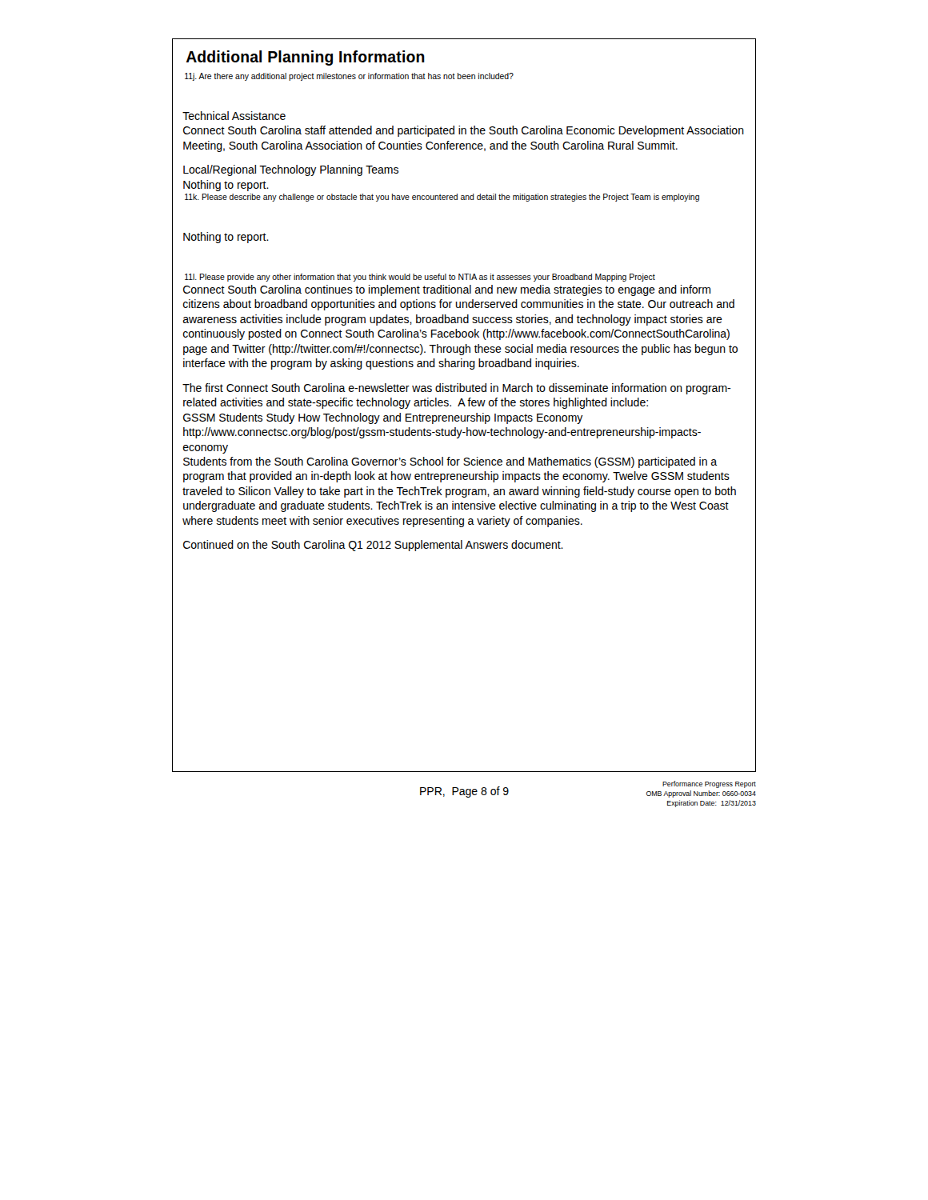Additional Planning Information
11j. Are there any additional project milestones or information that has not been included?
Technical Assistance
Connect South Carolina staff attended and participated in the South Carolina Economic Development Association Meeting, South Carolina Association of Counties Conference, and the South Carolina Rural Summit.
Local/Regional Technology Planning Teams
Nothing to report.
11k. Please describe any challenge or obstacle that you have encountered and detail the mitigation strategies the Project Team is employing
Nothing to report.
11l. Please provide any other information that you think would be useful to NTIA as it assesses your Broadband Mapping Project
Connect South Carolina continues to implement traditional and new media strategies to engage and inform citizens about broadband opportunities and options for underserved communities in the state. Our outreach and awareness activities include program updates, broadband success stories, and technology impact stories are continuously posted on Connect South Carolina’s Facebook (http://www.facebook.com/ConnectSouthCarolina) page and Twitter (http://twitter.com/#!/connectsc). Through these social media resources the public has begun to interface with the program by asking questions and sharing broadband inquiries.
The first Connect South Carolina e-newsletter was distributed in March to disseminate information on program-related activities and state-specific technology articles. A few of the stores highlighted include:
GSSM Students Study How Technology and Entrepreneurship Impacts Economy
http://www.connectsc.org/blog/post/gssm-students-study-how-technology-and-entrepreneurship-impacts-economy
Students from the South Carolina Governor’s School for Science and Mathematics (GSSM) participated in a program that provided an in-depth look at how entrepreneurship impacts the economy. Twelve GSSM students traveled to Silicon Valley to take part in the TechTrek program, an award winning field-study course open to both undergraduate and graduate students. TechTrek is an intensive elective culminating in a trip to the West Coast where students meet with senior executives representing a variety of companies.
Continued on the South Carolina Q1 2012 Supplemental Answers document.
PPR, Page 8 of 9
Performance Progress Report
OMB Approval Number: 0660-0034
Expiration Date: 12/31/2013